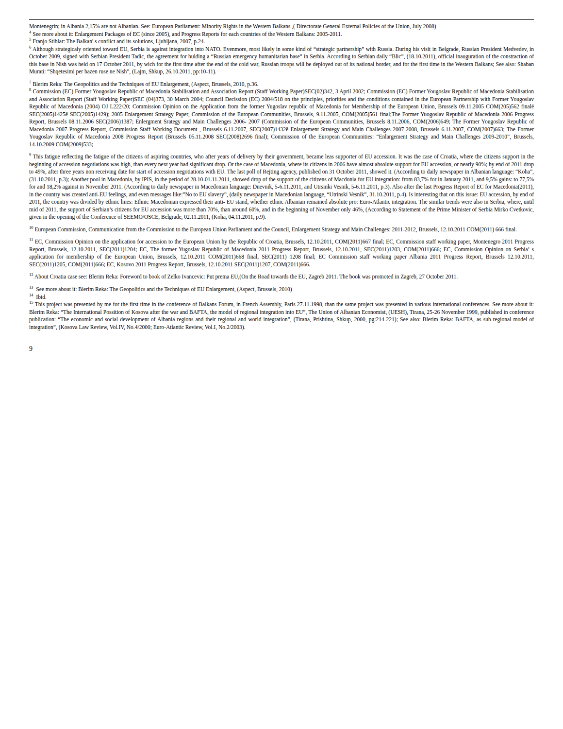Montenegrin; in Albania 2,15% are not Albanian. See: European Parliament: Minority Rights in the Western Balkans ,( Directorate General External Policies of the Union, July 2008)
4 See more about it: Enlargement Packages of EC (since 2005), and Progress Reports for each countries of the Western Balkans: 2005-2011.
5 Franjo Stiblar: The Balkan' s conflict and its solutions, Ljubljana, 2007, p.24.
6 Although strategicaly oriented toward EU, Serbia is against integration into NATO. Evenmore, most likely in some kind of “strategic partnership” with Russia. During his visit in Belgrade, Russian President Medvedev, in October 2009, signed with Serbian President Tadic, the agreement for bulding a “Russian emergency humanitarian base” in Serbia. According to Serbian daily “Blic”, (18.10.2011), official inauguration of the constraction of this base in Nish was held on 17 October 2011, by wich for the first time after the end of the cold war, Russian troops will be deployed out of its national border, and for the first time in the Western Balkans; See also: Shaban Murati: “Shqetesimi per bazen ruse ne Nish”, (Lajm, Shkup, 26.10.2011, pp:10-11).
7 Blerim Reka: The Geopolitics and the Techniques of EU Enlargement, (Aspect, Brussels, 2010, p.36.
8 Commission (EC) Former Yougoslav Republic of Macedonia Stabilisation and Association Report (Staff Working Paper)SEC(02)342, 3 April 2002; Commission (EC) Former Yougoslav Republic of Macedonia Stabilisation and Association Report (Staff Working Paper)SEC (04)373, 30 March 2004; Council Decission (EC) 2004/518 on the principles, priorities and the conditions contained in the European Partnership with Former Yougoslav Republic of Macedonia (2004) OJ L222/20; Commission Opinion on the Application from the former Yugoslav republic of Macedonia for Membership of the European Union, Brussels 09.11.2005 COM(205)562 finalë SEC(2005)1425ë SEC(2005)1429); 2005 Enlargement Strategy Paper, Commission of the European Communities, Brussels, 9.11.2005, COM(2005)561 final;The Former Yuogoslav Republic of Macedonia 2006 Progress Report, Brussels 08.11.2006 SEC(2006)1387; Enlergment Srategy and Main Challenges 2006- 2007 (Commission of the European Communities, Brussels 8.11.2006, COM(2006)649; The Former Yougoslav Republic of Macedonia 2007 Progress Report, Commission Staff Working Document , Brussels 6.11.2007, SEC(2007)1432ë Enlargement Strategy and Main Challenges 2007-2008, Brussels 6.11.2007, COM(2007)663; The Former Yougoslav Republic of Macedonia 2008 Progress Report (Brussels 05.11.2008 SEC(2008)2696 final); Commission of the European Communities: “Enlargement Strategy and Main Challenges 2009-2010”, Brussels, 14.10.2009 COM(2009)533;
9 This fatigue reflecting the fatigue of the citizens of aspiring countries, who after years of delivery by their government, became leas supporter of EU accession. It was the case of Croatia, where the citizens support in the beginning of accession negotiations was high, than every next year had significant drop. Or the case of Macedonia, where its citizens in 2006 have almost absolute support for EU accession, or nearly 90%; by end of 2011 drop to 49%, after three years non receiving date for start of accession negotiations with EU. The last poll of Rejting agency, published on 31 October 2011, showed it. (According to daily newspaper in Albanian language: “Koha”, (31.10.2011, p.3); Another pool in Macedonia, by IPIS, in the period of 28.10-01.11.2011, showed drop of the support of the citizens of Macdonia for EU integration: from 83,7% for in January 2011, and 9,5% gains: to 77,5% for and 18,2% against in November 2011. (According to daily newspaper in Macedonian language: Dnevnik, 5-6.11.2011, and Utrsinki Vesnik, 5-6.11.2011, p.3). Also after the last Progress Report of EC for Macedonia(2011), in the country was created anti-EU feelings, and even messages like:”No to EU slavery”, (daily newspaper in Macedonian language, “Utrinski Vesnik”, 31.10.2011, p.4). Is interesting that on this issue: EU accession, by end of 2011, the country was divided by ethnic lines: Ethnic Macedonian expressed their anti- EU stand, whether ethnic Albanian remained absolute pro: Euro-Atlantic integration. The similar trends were also in Serbia, where, until mid of 2011, the support of Serbian’s citizens for EU accession was more than 70%, than around 60%, and in the beginning of November only 46%, (According to Statement of the Prime Minister of Serbia Mirko Cvetkovic, given in the opening of the Conference of SEEMO/OSCE, Belgrade, 02.11.2011, (Koha, 04.11.2011, p.9).
10 European Commission, Communication from the Commission to the European Union Parliament and the Council, Enlargement Strategy and Main Challenges: 2011-2012, Brussels, 12.10.2011 COM(2011) 666 final.
11 EC, Commission Opinion on the application for accession to the European Union by the Republic of Croatia, Brussels, 12.10.2011, COM(2011)667 final; EC, Commission staff working paper, Montenegro 2011 Progress Report, Brussels, 12.10.2011, SEC(2011)1204; EC, The former Yugoslav Republic of Macedonia 2011 Progress Report, Brussels, 12.10.2011, SEC(2011)1203, COM(2011)666; EC, Commission Opinion on Serbia’ s application for membership of the European Union, Brussels, 12.10.2011 COM(2011)668 final, SEC(2011) 1208 final; EC Commission staff working paper Albania 2011 Progress Report, Brussels 12.10.2011, SEC(2011)1205, COM(2011)666; EC, Kosovo 2011 Progress Report, Brussels, 12.10.2011 SEC(2011)1207, COM(2011)666.
12 About Croatia case see: Blerim Reka: Foreword to book of Zelko Ivancevic: Put prema EU,(On the Road towards the EU, Zagreb 2011. The book was promoted in Zagreb, 27 October 2011.
13 See more about it: Blerim Reka: The Geopolitics and the Techniques of EU Enlargement, (Aspect, Brussels, 2010)
14 Ibid.
15 This project was presented by me for the first time in the conference of Balkans Forum, in French Assembly, Paris 27.11.1998, than the same project was presented in various international conferences. See more about it: Blerim Reka: “The International Possition of Kosova after the war and BAFTA, the model of regional integration into EU”, The Union of Albanian Economist, (UESH), Tirana, 25-26 November 1999, published in conference publication: “The economic and social development of Albania regions and their regional and world integration”, (Tirana, Prishtina, Shkup, 2000, pg:214-221); See also: Blerim Reka: BAFTA, as sub-regional model of integration”, (Kosova Law Review, Vol.IV, No.4/2000; Euro-Atlantic Review, Vol.I, No.2/2003).
9